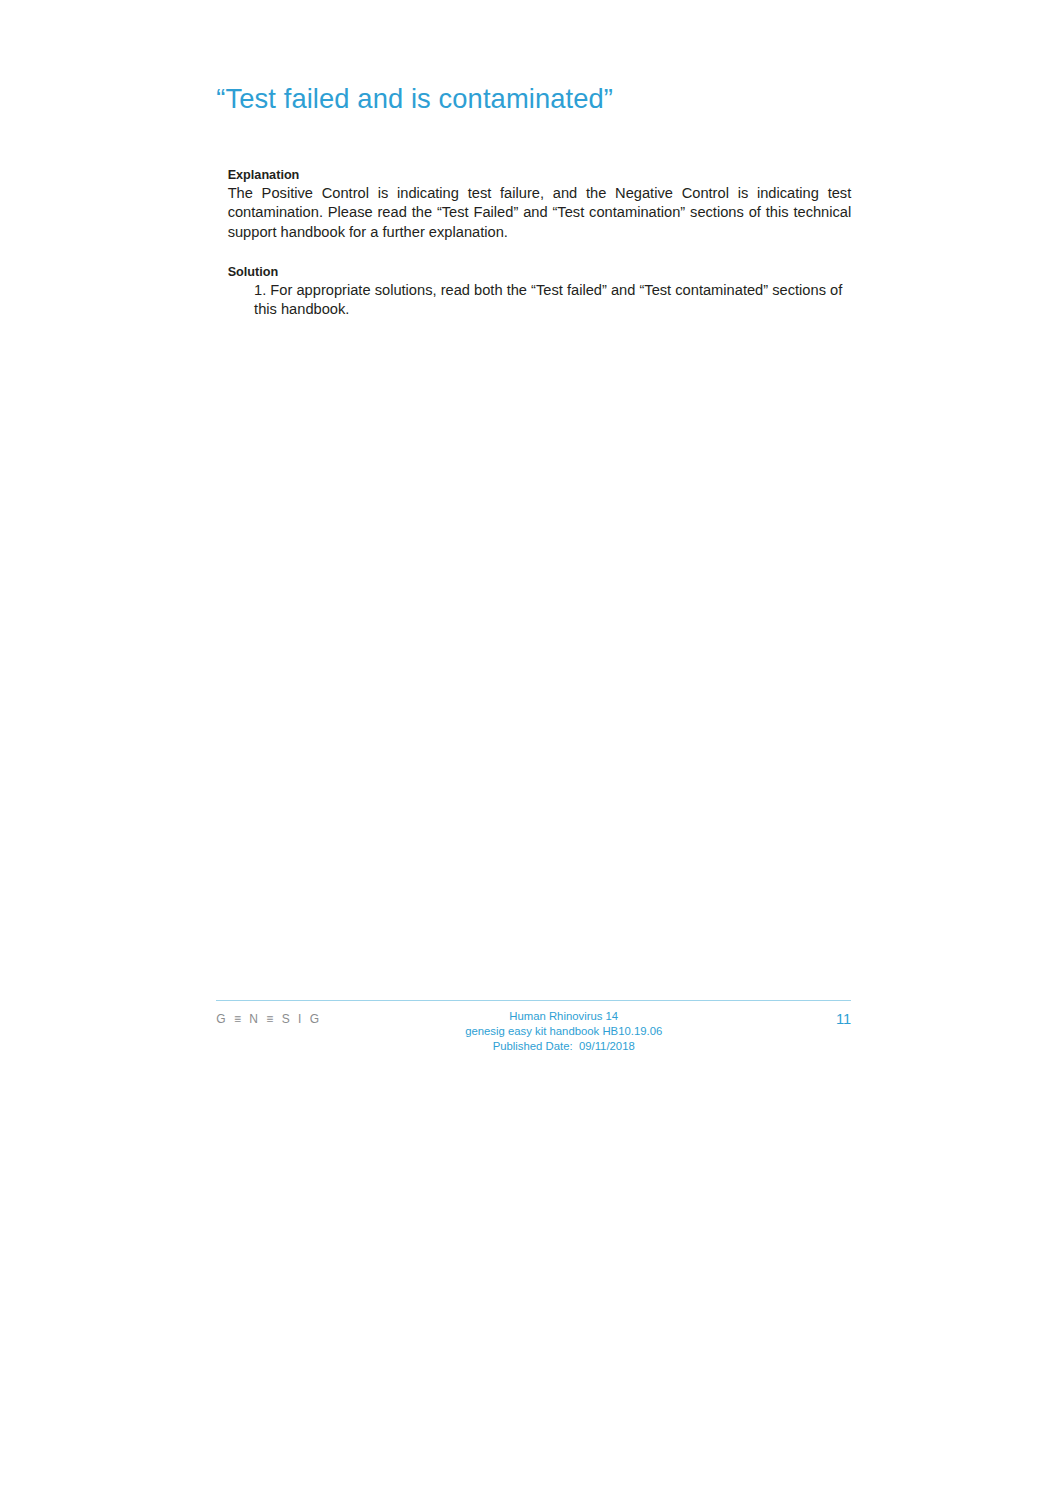“Test failed and is contaminated”
Explanation
The Positive Control is indicating test failure, and the Negative Control is indicating test contamination. Please read the “Test Failed” and “Test contamination” sections of this technical support handbook for a further explanation.
Solution
1. For appropriate solutions, read both the “Test failed” and “Test contaminated” sections of this handbook.
G ≡ N ≡ S I G
Human Rhinovirus 14
genesig easy kit handbook HB10.19.06
Published Date: 09/11/2018
11